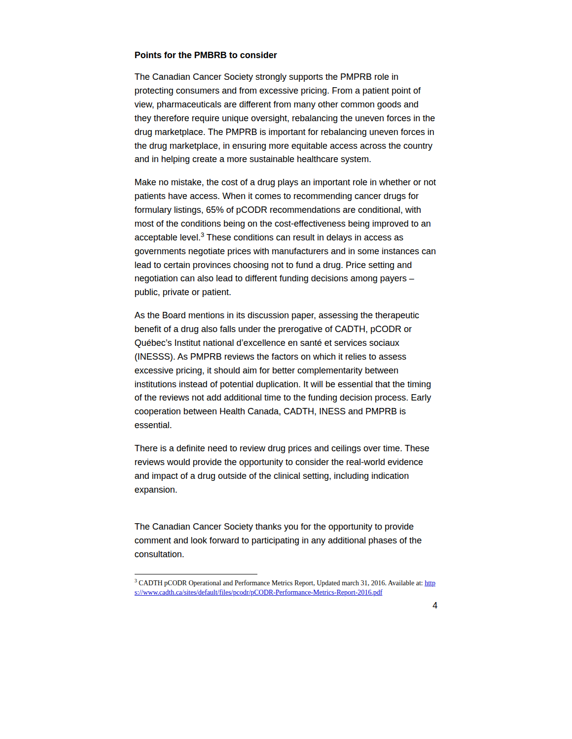Points for the PMBRB to consider
The Canadian Cancer Society strongly supports the PMPRB role in protecting consumers and from excessive pricing. From a patient point of view, pharmaceuticals are different from many other common goods and they therefore require unique oversight, rebalancing the uneven forces in the drug marketplace. The PMPRB is important for rebalancing uneven forces in the drug marketplace, in ensuring more equitable access across the country and in helping create a more sustainable healthcare system.
Make no mistake, the cost of a drug plays an important role in whether or not patients have access. When it comes to recommending cancer drugs for formulary listings, 65% of pCODR recommendations are conditional, with most of the conditions being on the cost-effectiveness being improved to an acceptable level.3 These conditions can result in delays in access as governments negotiate prices with manufacturers and in some instances can lead to certain provinces choosing not to fund a drug. Price setting and negotiation can also lead to different funding decisions among payers – public, private or patient.
As the Board mentions in its discussion paper, assessing the therapeutic benefit of a drug also falls under the prerogative of CADTH, pCODR or Québec’s Institut national d’excellence en santé et services sociaux (INESSS). As PMPRB reviews the factors on which it relies to assess excessive pricing, it should aim for better complementarity between institutions instead of potential duplication. It will be essential that the timing of the reviews not add additional time to the funding decision process. Early cooperation between Health Canada, CADTH, INESS and PMPRB is essential.
There is a definite need to review drug prices and ceilings over time. These reviews would provide the opportunity to consider the real-world evidence and impact of a drug outside of the clinical setting, including indication expansion.
The Canadian Cancer Society thanks you for the opportunity to provide comment and look forward to participating in any additional phases of the consultation.
3 CADTH pCODR Operational and Performance Metrics Report, Updated march 31, 2016. Available at: https://www.cadth.ca/sites/default/files/pcodr/pCODR-Performance-Metrics-Report-2016.pdf
4